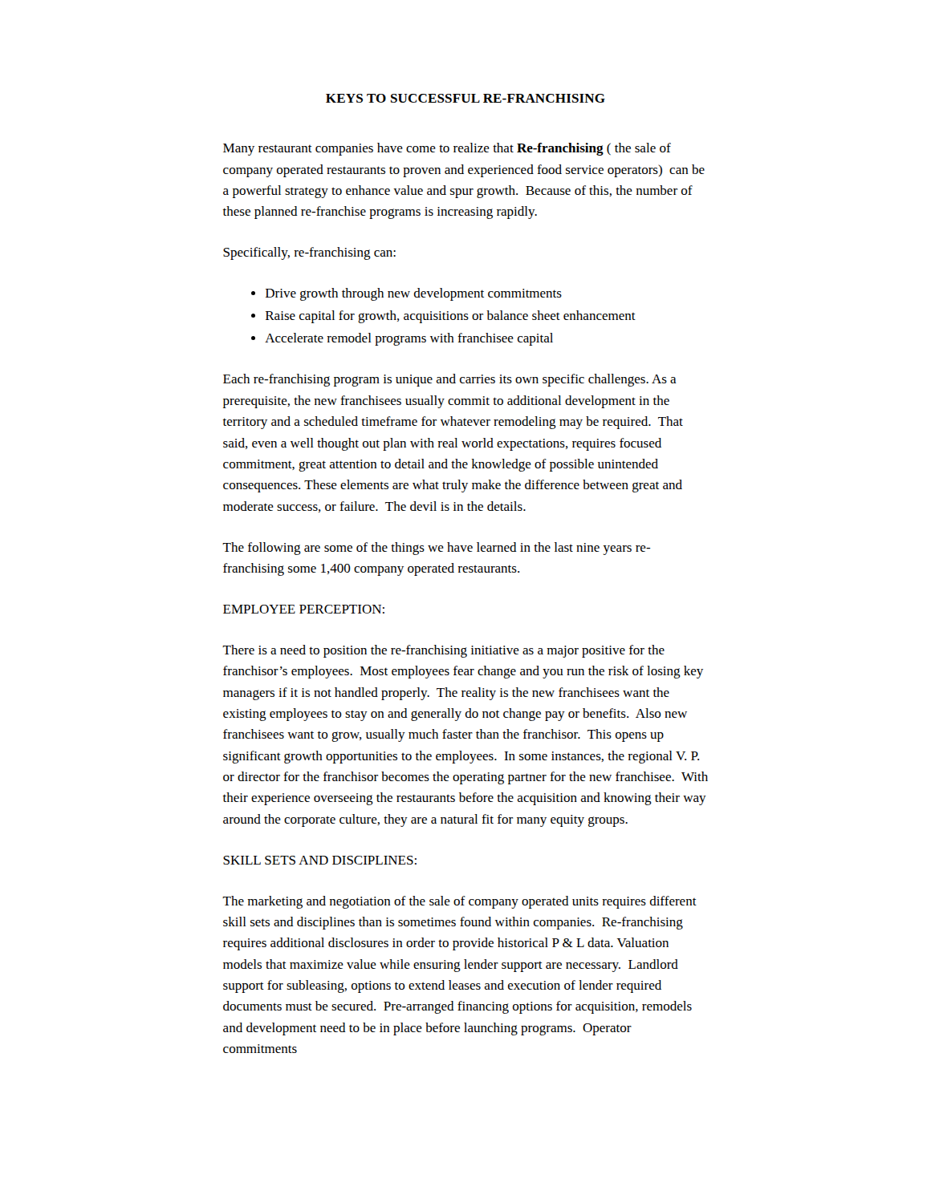KEYS TO SUCCESSFUL RE-FRANCHISING
Many restaurant companies have come to realize that Re-franchising ( the sale of company operated restaurants to proven and experienced food service operators) can be a powerful strategy to enhance value and spur growth. Because of this, the number of these planned re-franchise programs is increasing rapidly.
Specifically, re-franchising can:
Drive growth through new development commitments
Raise capital for growth, acquisitions or balance sheet enhancement
Accelerate remodel programs with franchisee capital
Each re-franchising program is unique and carries its own specific challenges. As a prerequisite, the new franchisees usually commit to additional development in the territory and a scheduled timeframe for whatever remodeling may be required. That said, even a well thought out plan with real world expectations, requires focused commitment, great attention to detail and the knowledge of possible unintended consequences. These elements are what truly make the difference between great and moderate success, or failure. The devil is in the details.
The following are some of the things we have learned in the last nine years re-franchising some 1,400 company operated restaurants.
EMPLOYEE PERCEPTION:
There is a need to position the re-franchising initiative as a major positive for the franchisor’s employees. Most employees fear change and you run the risk of losing key managers if it is not handled properly. The reality is the new franchisees want the existing employees to stay on and generally do not change pay or benefits. Also new franchisees want to grow, usually much faster than the franchisor. This opens up significant growth opportunities to the employees. In some instances, the regional V. P. or director for the franchisor becomes the operating partner for the new franchisee. With their experience overseeing the restaurants before the acquisition and knowing their way around the corporate culture, they are a natural fit for many equity groups.
SKILL SETS AND DISCIPLINES:
The marketing and negotiation of the sale of company operated units requires different skill sets and disciplines than is sometimes found within companies. Re-franchising requires additional disclosures in order to provide historical P & L data. Valuation models that maximize value while ensuring lender support are necessary. Landlord support for subleasing, options to extend leases and execution of lender required documents must be secured. Pre-arranged financing options for acquisition, remodels and development need to be in place before launching programs. Operator commitments